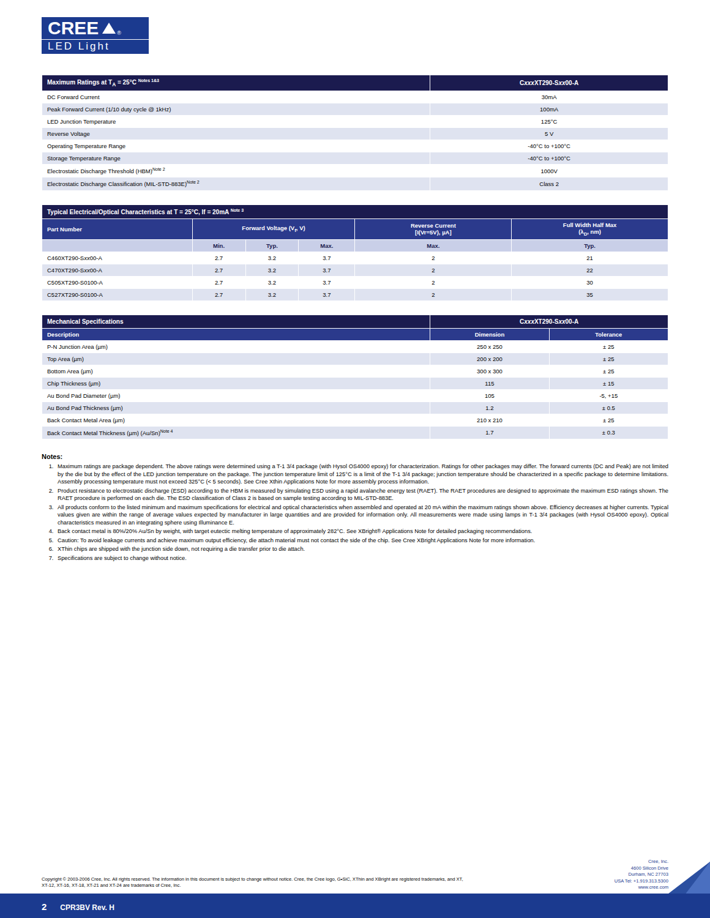CREE ®
LED Light
| Maximum Ratings at T A = 25°C Notes 1&3 | C xxx XT290-S xx 00-A |
| --- | --- |
| DC Forward Current | 30mA |
| Peak Forward Current (1/10 duty cycle @ 1kHz) | 100mA |
| LED Junction Temperature | 125°C |
| Reverse Voltage | 5 V |
| Operating Temperature Range | -40°C to +100°C |
| Storage Temperature Range | -40°C to +100°C |
| Electrostatic Discharge Threshold (HBM) Note 2 | 1000V |
| Electrostatic Discharge Classification (MIL-STD-883E) Note 2 | Class 2 |
| Typical Electrical/Optical Characteristics at T = 25°C, If = 20mA Note 3 |
| --- |
| Part Number | Forward Voltage (V f , V) | Reverse Current [I(Vr=5V), µA] | Full Width Half Max (λ D , nm) |
| | Min. | Typ. | Max. | Max. | Typ. |
| C460XT290-S xx 00-A | 2.7 | 3.2 | 3.7 | 2 | 21 |
| C470XT290-S xx 00-A | 2.7 | 3.2 | 3.7 | 2 | 22 |
| C505XT290-S0100-A | 2.7 | 3.2 | 3.7 | 2 | 30 |
| C527XT290-S0100-A | 2.7 | 3.2 | 3.7 | 2 | 35 |
| Mechanical Specifications | C xxx XT290-S xx 00-A |
| --- | --- |
| Description | Dimension | Tolerance |
| P-N Junction Area (µm) | 250 x 250 | ± 25 |
| Top Area (µm) | 200 x 200 | ± 25 |
| Bottom Area (µm) | 300 x 300 | ± 25 |
| Chip Thickness (µm) | 115 | ± 15 |
| Au Bond Pad Diameter (µm) | 105 | -5, +15 |
| Au Bond Pad Thickness (µm) | 1.2 | ± 0.5 |
| Back Contact Metal Area (µm) | 210 x 210 | ± 25 |
| Back Contact Metal Thickness (µm) (Au/Sn) Note 4 | 1.7 | ± 0.3 |
Notes:
Maximum ratings are package dependent. The above ratings were determined using a T-1 3/4 package (with Hysol OS4000 epoxy) for characterization. Ratings for other packages may differ. The forward currents (DC and Peak) are not limited by the die but by the effect of the LED junction temperature on the package. The junction temperature limit of 125°C is a limit of the T-1 3/4 package; junction temperature should be characterized in a specific package to determine limitations. Assembly processing temperature must not exceed 325°C (< 5 seconds). See Cree Xthin Applications Note for more assembly process information.
Product resistance to electrostatic discharge (ESD) according to the HBM is measured by simulating ESD using a rapid avalanche energy test (RAET). The RAET procedures are designed to approximate the maximum ESD ratings shown. The RAET procedure is performed on each die. The ESD classification of Class 2 is based on sample testing according to MIL-STD-883E.
All products conform to the listed minimum and maximum specifications for electrical and optical characteristics when assembled and operated at 20 mA within the maximum ratings shown above. Efficiency decreases at higher currents. Typical values given are within the range of average values expected by manufacturer in large quantities and are provided for information only. All measurements were made using lamps in T-1 3/4 packages (with Hysol OS4000 epoxy). Optical characteristics measured in an integrating sphere using Illuminance E.
Back contact metal is 80%/20% Au/Sn by weight, with target eutectic melting temperature of approximately 282°C. See XBright® Applications Note for detailed packaging recommendations.
Caution: To avoid leakage currents and achieve maximum output efficiency, die attach material must not contact the side of the chip. See Cree XBright Applications Note for more information.
XThin chips are shipped with the junction side down, not requiring a die transfer prior to die attach.
Specifications are subject to change without notice.
Copyright © 2003-2006 Cree, Inc. All rights reserved. The information in this document is subject to change without notice. Cree, the Cree logo, G•SiC, XThin and XBright are registered trademarks, and XT, XT-12, XT-16, XT-18, XT-21 and XT-24 are trademarks of Cree, Inc.
Cree, Inc.
4600 Silicon Drive
Durham, NC 27703
USA Tel: +1.919.313.5300
www.cree.com
2 CPR3BV Rev. H